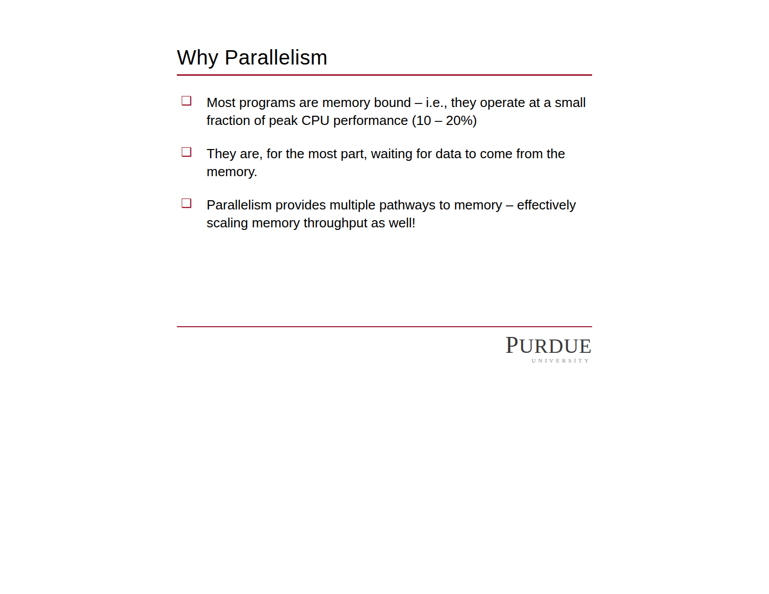Why Parallelism
Most programs are memory bound – i.e., they operate at a small fraction of peak CPU performance (10 – 20%)
They are, for the most part, waiting for data to come from the memory.
Parallelism provides multiple pathways to memory – effectively scaling memory throughput as well!
PURDUE UNIVERSITY